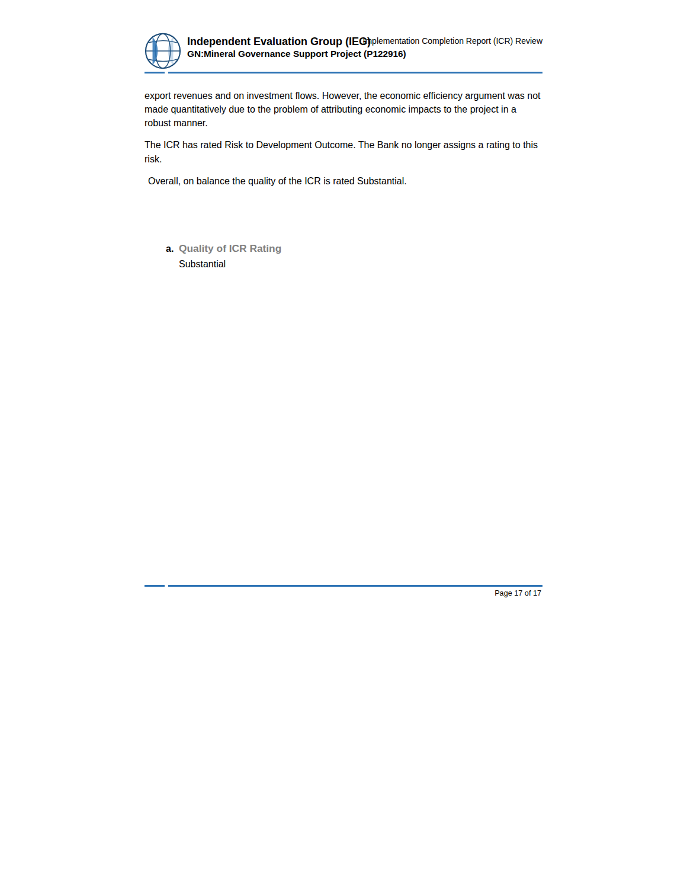Independent Evaluation Group (IEG)
GN:Mineral Governance Support Project (P122916)
Implementation Completion Report (ICR) Review
export revenues and on investment flows. However, the economic efficiency argument was not made quantitatively due to the problem of attributing economic impacts to the project in a robust manner.
The ICR has rated Risk to Development Outcome. The Bank no longer assigns a rating to this risk.
Overall, on balance the quality of the ICR is rated Substantial.
a. Quality of ICR Rating
Substantial
Page 17 of 17